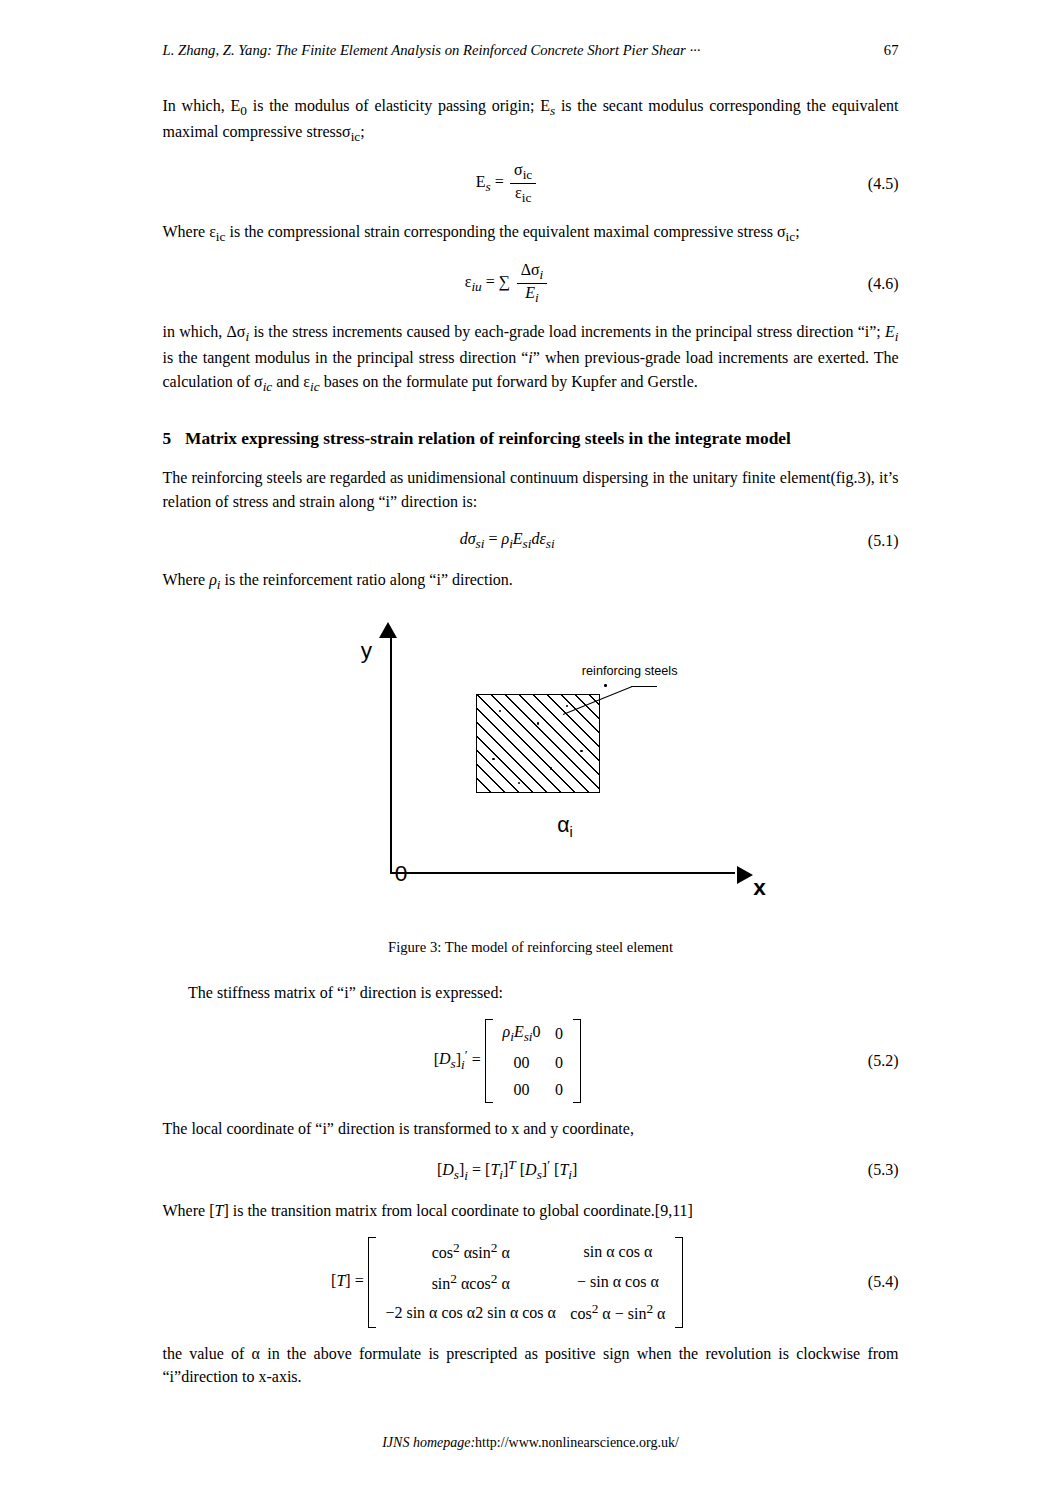L. Zhang, Z. Yang: The Finite Element Analysis on Reinforced Concrete Short Pier Shear ··· 67
In which, E0 is the modulus of elasticity passing origin; Es is the secant modulus corresponding the equivalent maximal compressive stressσic;
Es = σic εic
(4.5)
Where εic is the compressional strain corresponding the equivalent maximal compressive stress σic;
εiu = ∑ Δσi Ei
(4.6)
in which, Δσi is the stress increments caused by each-grade load increments in the principal stress direction “i”; Ei is the tangent modulus in the principal stress direction “i” when previous-grade load increments are exerted. The calculation of σic and εic bases on the formulate put forward by Kupfer and Gerstle.
5 Matrix expressing stress-strain relation of reinforcing steels in the integrate model
The reinforcing steels are regarded as unidimensional continuum dispersing in the unitary finite element(fig.3), it’s relation of stress and strain along “i” direction is:
dσsi = ρiEsidεsi
(5.1)
Where ρi is the reinforcement ratio along “i” direction.
y
x
0
αi
reinforcing steels
Figure 3: The model of reinforcing steel element
The stiffness matrix of “i” direction is expressed:
[Ds]i′ =
| ρ i E si 0 | 0 |
| 00 | 0 |
| 00 | 0 |
(5.2)
The local coordinate of “i” direction is transformed to x and y coordinate,
[Ds]i = [Ti]T [Ds]′ [Ti]
(5.3)
Where [T] is the transition matrix from local coordinate to global coordinate.[9,11]
[T] =
| cos 2 αsin 2 α | sin α cos α |
| sin 2 αcos 2 α | − sin α cos α |
| −2 sin α cos α2 sin α cos α | cos 2 α − sin 2 α |
(5.4)
the value of α in the above formulate is prescripted as positive sign when the revolution is clockwise from “i”direction to x-axis.
IJNS homepage: http://www.nonlinearscience.org.uk/